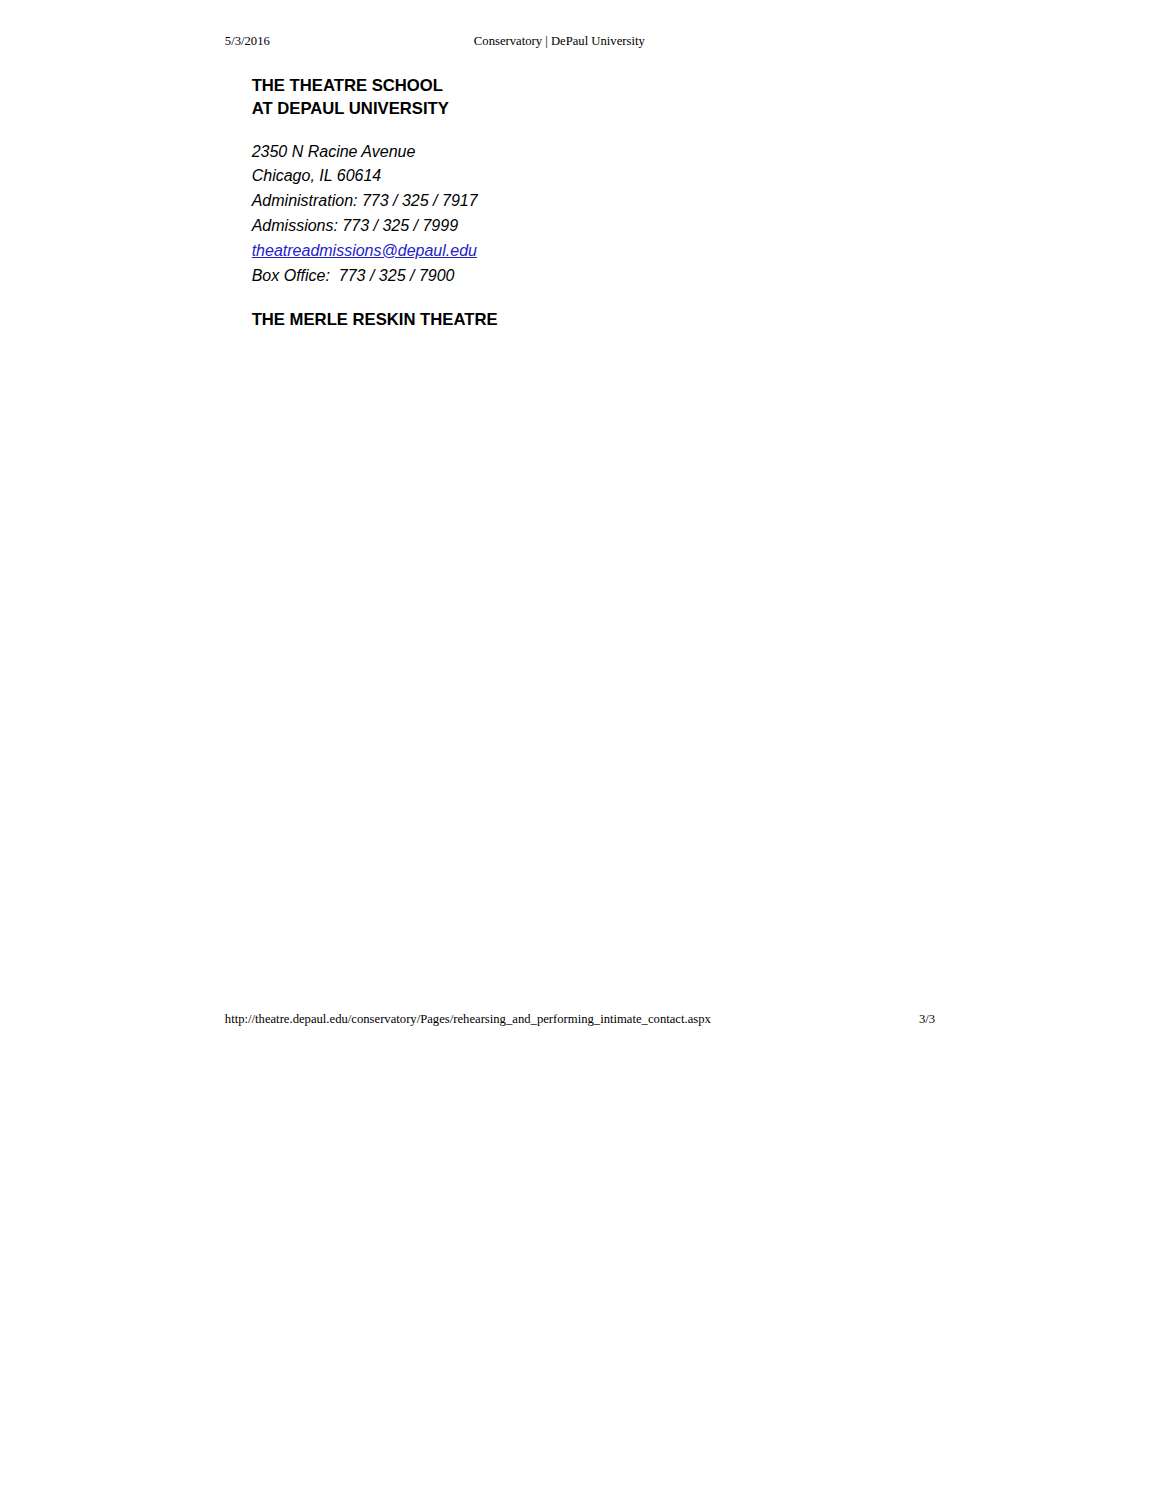5/3/2016 Conservatory | DePaul University
THE THEATRE SCHOOL
AT DEPAUL UNIVERSITY
2350 N Racine Avenue
Chicago, IL 60614
Administration: 773 / 325 / 7917
Admissions: 773 / 325 / 7999
theatreadmissions@depaul.edu
Box Office: 773 / 325 / 7900
THE MERLE RESKIN THEATRE
http://theatre.depaul.edu/conservatory/Pages/rehearsing_and_performing_intimate_contact.aspx 3/3